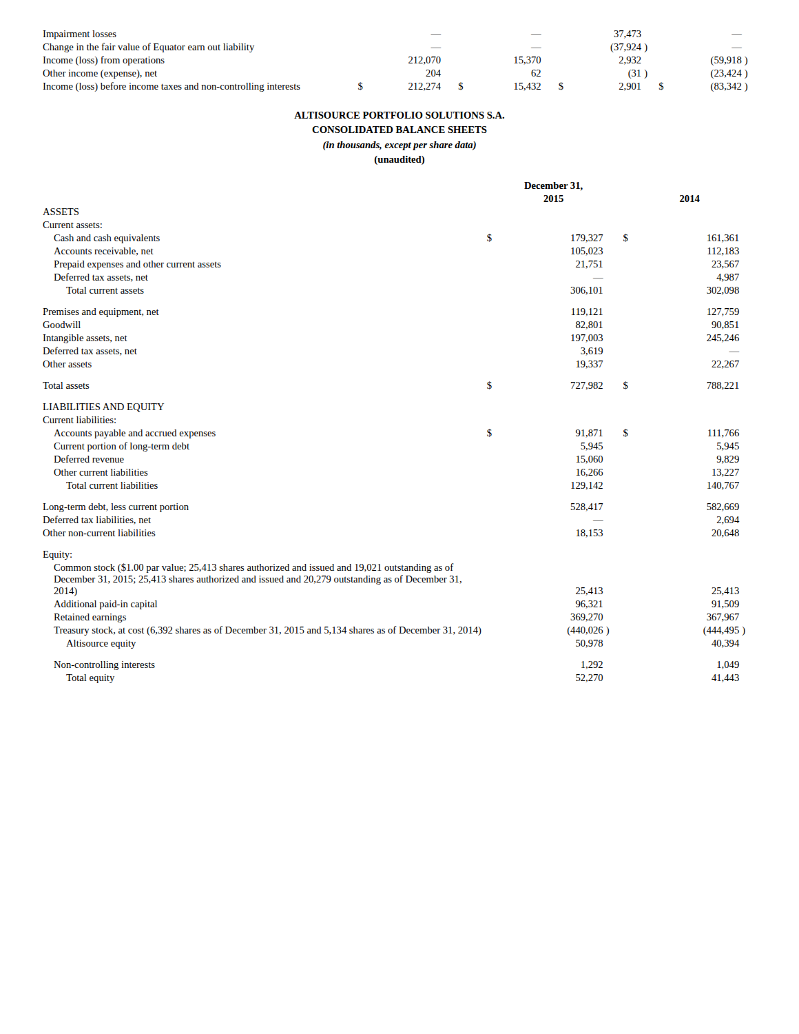| Impairment losses | | — | | | — | | | 37,473 | | | — | |
| Change in the fair value of Equator earn out liability | | — | | | — | | | (37,924 | ) | | — | |
| Income (loss) from operations | | 212,070 | | | 15,370 | | | 2,932 | | | (59,918 | ) |
| Other income (expense), net | | 204 | | | 62 | | | (31 | ) | | (23,424 | ) |
| Income (loss) before income taxes and non-controlling interests | $ | 212,274 | | $ | 15,432 | | $ | 2,901 | | $ | (83,342 | ) |
ALTISOURCE PORTFOLIO SOLUTIONS S.A.
CONSOLIDATED BALANCE SHEETS
(in thousands, except per share data)
(unaudited)
| | December 31, | |
| | 2015 | 2014 |
| ASSETS | |
| Current assets: | |
| Cash and cash equivalents | $ | 179,327 | | $ | 161,361 | |
| Accounts receivable, net | | 105,023 | | | 112,183 | |
| Prepaid expenses and other current assets | | 21,751 | | | 23,567 | |
| Deferred tax assets, net | | — | | | 4,987 | |
| Total current assets | | 306,101 | | | 302,098 | |
| Premises and equipment, net | | 119,121 | | | 127,759 | |
| Goodwill | | 82,801 | | | 90,851 | |
| Intangible assets, net | | 197,003 | | | 245,246 | |
| Deferred tax assets, net | | 3,619 | | | — | |
| Other assets | | 19,337 | | | 22,267 | |
| Total assets | $ | 727,982 | | $ | 788,221 | |
| LIABILITIES AND EQUITY | |
| Current liabilities: | |
| Accounts payable and accrued expenses | $ | 91,871 | | $ | 111,766 | |
| Current portion of long-term debt | | 5,945 | | | 5,945 | |
| Deferred revenue | | 15,060 | | | 9,829 | |
| Other current liabilities | | 16,266 | | | 13,227 | |
| Total current liabilities | | 129,142 | | | 140,767 | |
| Long-term debt, less current portion | | 528,417 | | | 582,669 | |
| Deferred tax liabilities, net | | — | | | 2,694 | |
| Other non-current liabilities | | 18,153 | | | 20,648 | |
| Equity: | |
| Common stock ($1.00 par value; 25,413 shares authorized and issued and 19,021 outstanding as of December 31, 2015; 25,413 shares authorized and issued and 20,279 outstanding as of December 31, 2014) | | 25,413 | | | 25,413 | |
| Additional paid-in capital | | 96,321 | | | 91,509 | |
| Retained earnings | | 369,270 | | | 367,967 | |
| Treasury stock, at cost (6,392 shares as of December 31, 2015 and 5,134 shares as of December 31, 2014) | | (440,026 | ) | | (444,495 | ) |
| Altisource equity | | 50,978 | | | 40,394 | |
| Non-controlling interests | | 1,292 | | | 1,049 | |
| Total equity | | 52,270 | | | 41,443 | |